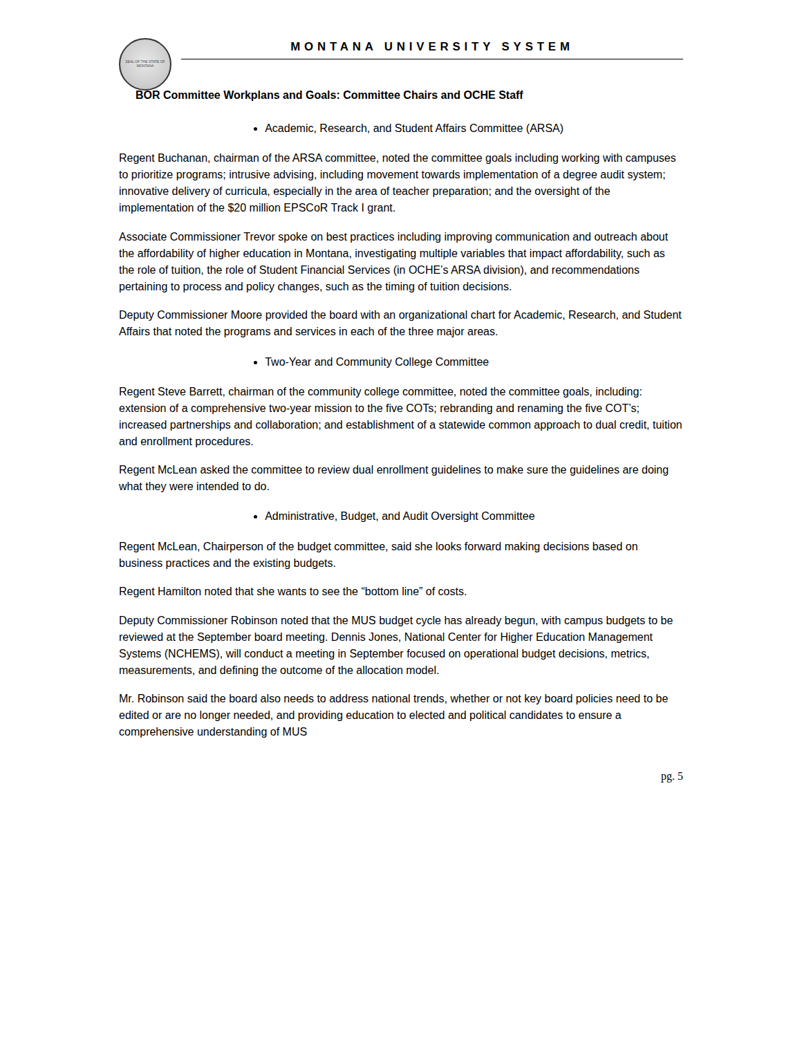SEAL OF THE STATE OF MONTANA
MONTANA UNIVERSITY SYSTEM
BOR Committee Workplans and Goals: Committee Chairs and OCHE Staff
Academic, Research, and Student Affairs Committee (ARSA)
Regent Buchanan, chairman of the ARSA committee, noted the committee goals including working with campuses to prioritize programs; intrusive advising, including movement towards implementation of a degree audit system; innovative delivery of curricula, especially in the area of teacher preparation; and the oversight of the implementation of the $20 million EPSCoR Track I grant.
Associate Commissioner Trevor spoke on best practices including improving communication and outreach about the affordability of higher education in Montana, investigating multiple variables that impact affordability, such as the role of tuition, the role of Student Financial Services (in OCHE’s ARSA division), and recommendations pertaining to process and policy changes, such as the timing of tuition decisions.
Deputy Commissioner Moore provided the board with an organizational chart for Academic, Research, and Student Affairs that noted the programs and services in each of the three major areas.
Two-Year and Community College Committee
Regent Steve Barrett, chairman of the community college committee, noted the committee goals, including: extension of a comprehensive two-year mission to the five COTs; rebranding and renaming the five COT’s; increased partnerships and collaboration; and establishment of a statewide common approach to dual credit, tuition and enrollment procedures.
Regent McLean asked the committee to review dual enrollment guidelines to make sure the guidelines are doing what they were intended to do.
Administrative, Budget, and Audit Oversight Committee
Regent McLean, Chairperson of the budget committee, said she looks forward making decisions based on business practices and the existing budgets.
Regent Hamilton noted that she wants to see the “bottom line” of costs.
Deputy Commissioner Robinson noted that the MUS budget cycle has already begun, with campus budgets to be reviewed at the September board meeting. Dennis Jones, National Center for Higher Education Management Systems (NCHEMS), will conduct a meeting in September focused on operational budget decisions, metrics, measurements, and defining the outcome of the allocation model.
Mr. Robinson said the board also needs to address national trends, whether or not key board policies need to be edited or are no longer needed, and providing education to elected and political candidates to ensure a comprehensive understanding of MUS
pg. 5